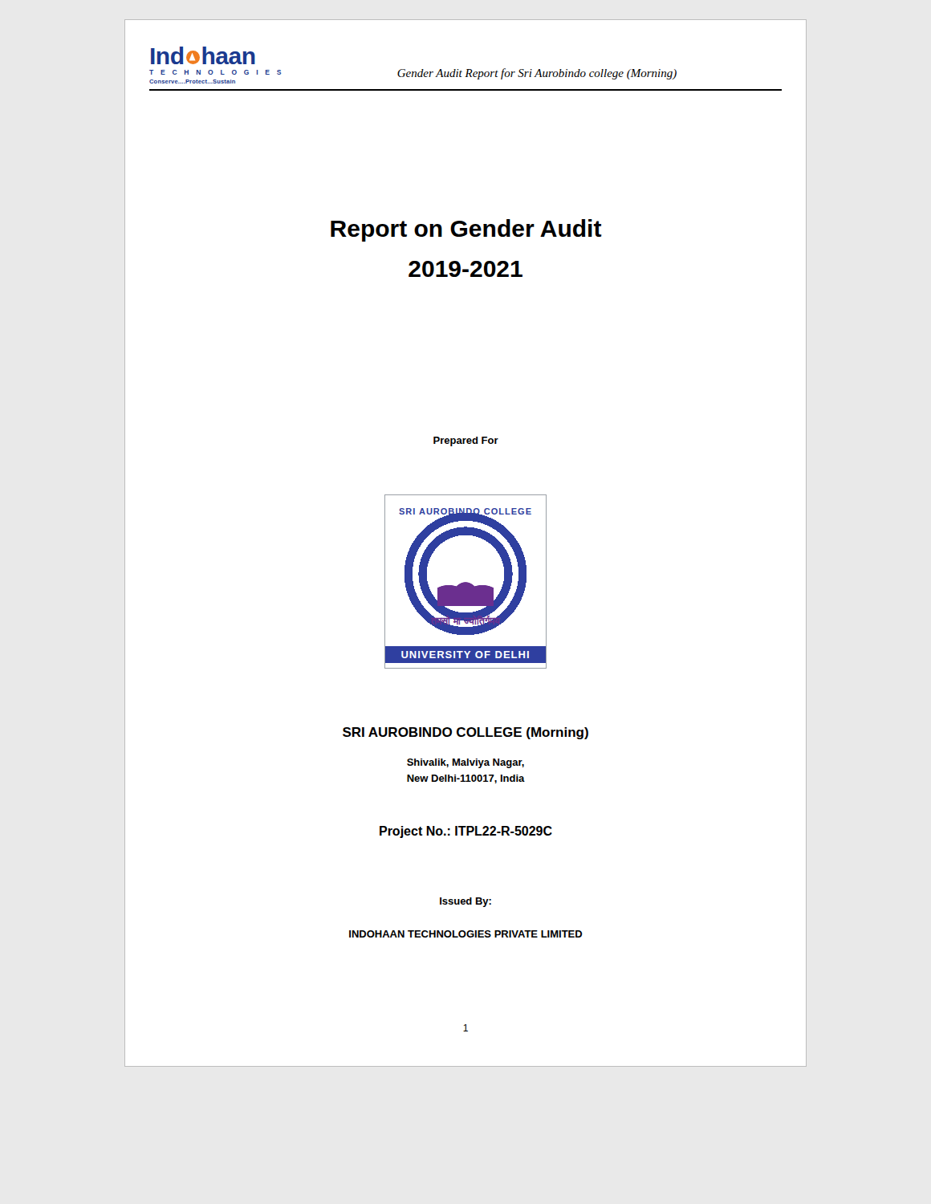Ind haan
T E C H N O L O G I E S
Conserve....Protect...Sustain
Gender Audit Report for Sri Aurobindo college (Morning)
Report on Gender Audit 2019-2021
Prepared For
SRI AUROBINDO COLLEGE
तमसो मा ज्योतिर्गमय
UNIVERSITY OF DELHI
SRI AUROBINDO COLLEGE (Morning)
Shivalik, Malviya Nagar,
New Delhi-110017, India
Project No.: ITPL22-R-5029C
Issued By:
INDOHAAN TECHNOLOGIES PRIVATE LIMITED
1